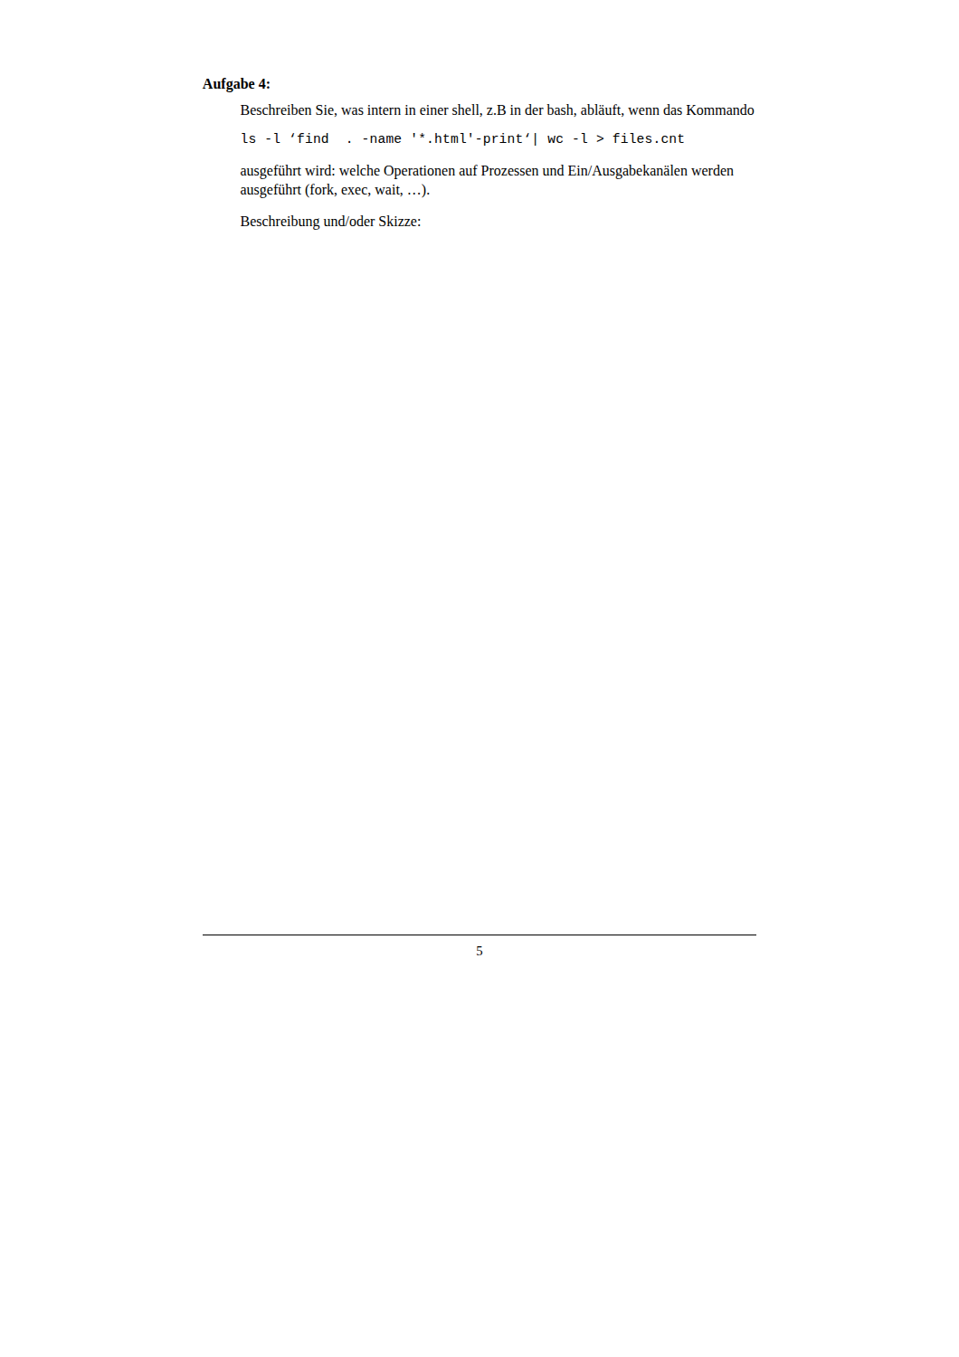Aufgabe 4:
Beschreiben Sie, was intern in einer shell, z.B in der bash, abläuft, wenn das Kommando
ls -l ‘find . -name '*.html'-print‘| wc -l > files.cnt
ausgeführt wird: welche Operationen auf Prozessen und Ein/Ausgabekanälen werden ausgeführt (fork, exec, wait, …).
Beschreibung und/oder Skizze:
5